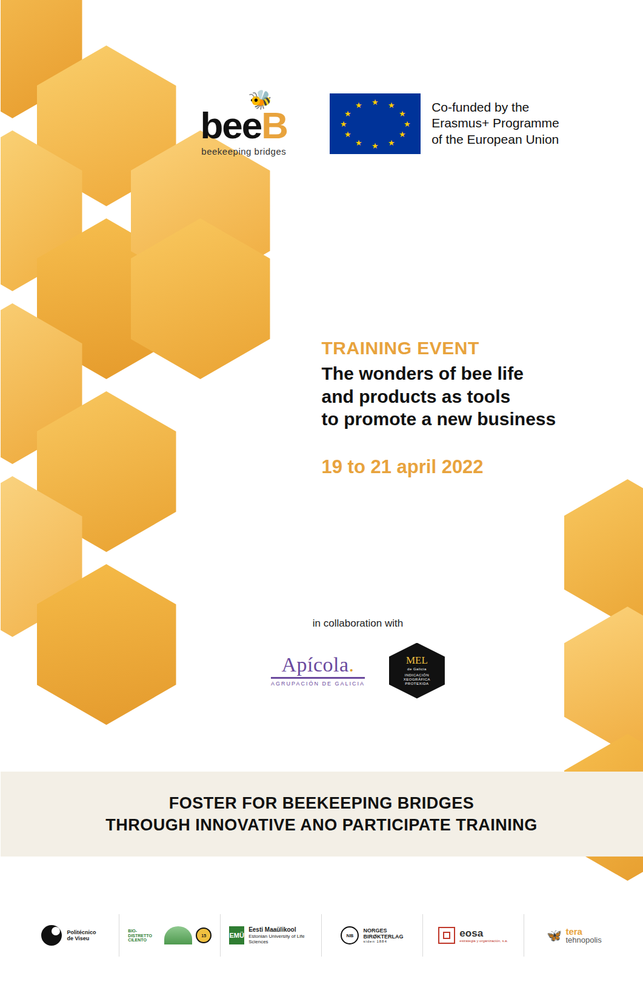🐝
beeB
beekeeping bridges
★ ★ ★ ★ ★ ★ ★ ★ ★ ★ ★ ★
Co-funded by the
Erasmus+ Programme
of the European Union
TRAINING EVENT
The wonders of bee life
and products as tools
to promote a new business
19 to 21 april 2022
in collaboration with
Apícola.
AGRUPACIÓN DE GALICIA
MEL
de Galicia
INDICACIÓN XEOGRÁFICA PROTEXIDA
Foster for beekeeping bridges
through innovative ano participate training
Politécnico
de Viseu
BIO-DISTRETTO
CILENTO
15
EMÜ
Eesti Maaülikool Estonian University of Life Sciences
NB
NORGES
BIRØKTERLAG siden 1884
eosa estrategia y organización, s.a.
🦋
tera
tehnopolis